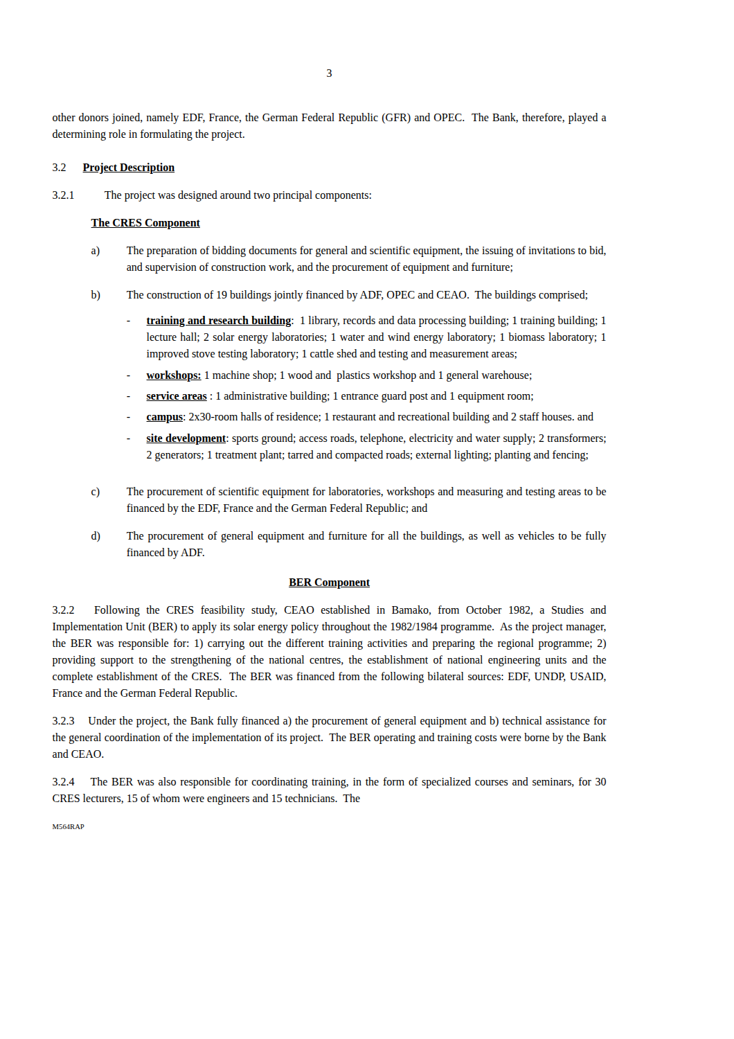3
other donors joined, namely EDF, France, the German Federal Republic (GFR) and OPEC. The Bank, therefore, played a determining role in formulating the project.
3.2 Project Description
3.2.1 The project was designed around two principal components:
The CRES Component
a) The preparation of bidding documents for general and scientific equipment, the issuing of invitations to bid, and supervision of construction work, and the procurement of equipment and furniture;
b) The construction of 19 buildings jointly financed by ADF, OPEC and CEAO. The buildings comprised;
-training and research building: 1 library, records and data processing building; 1 training building; 1 lecture hall; 2 solar energy laboratories; 1 water and wind energy laboratory; 1 biomass laboratory; 1 improved stove testing laboratory; 1 cattle shed and testing and measurement areas;
-workshops: 1 machine shop; 1 wood and plastics workshop and 1 general warehouse;
-service areas : 1 administrative building; 1 entrance guard post and 1 equipment room;
-campus: 2x30-room halls of residence; 1 restaurant and recreational building and 2 staff houses. and
-site development: sports ground; access roads, telephone, electricity and water supply; 2 transformers; 2 generators; 1 treatment plant; tarred and compacted roads; external lighting; planting and fencing;
c) The procurement of scientific equipment for laboratories, workshops and measuring and testing areas to be financed by the EDF, France and the German Federal Republic; and
d) The procurement of general equipment and furniture for all the buildings, as well as vehicles to be fully financed by ADF.
BER Component
3.2.2 Following the CRES feasibility study, CEAO established in Bamako, from October 1982, a Studies and Implementation Unit (BER) to apply its solar energy policy throughout the 1982/1984 programme. As the project manager, the BER was responsible for: 1) carrying out the different training activities and preparing the regional programme; 2) providing support to the strengthening of the national centres, the establishment of national engineering units and the complete establishment of the CRES. The BER was financed from the following bilateral sources: EDF, UNDP, USAID, France and the German Federal Republic.
3.2.3 Under the project, the Bank fully financed a) the procurement of general equipment and b) technical assistance for the general coordination of the implementation of its project. The BER operating and training costs were borne by the Bank and CEAO.
3.2.4 The BER was also responsible for coordinating training, in the form of specialized courses and seminars, for 30 CRES lecturers, 15 of whom were engineers and 15 technicians. The
M564RAP